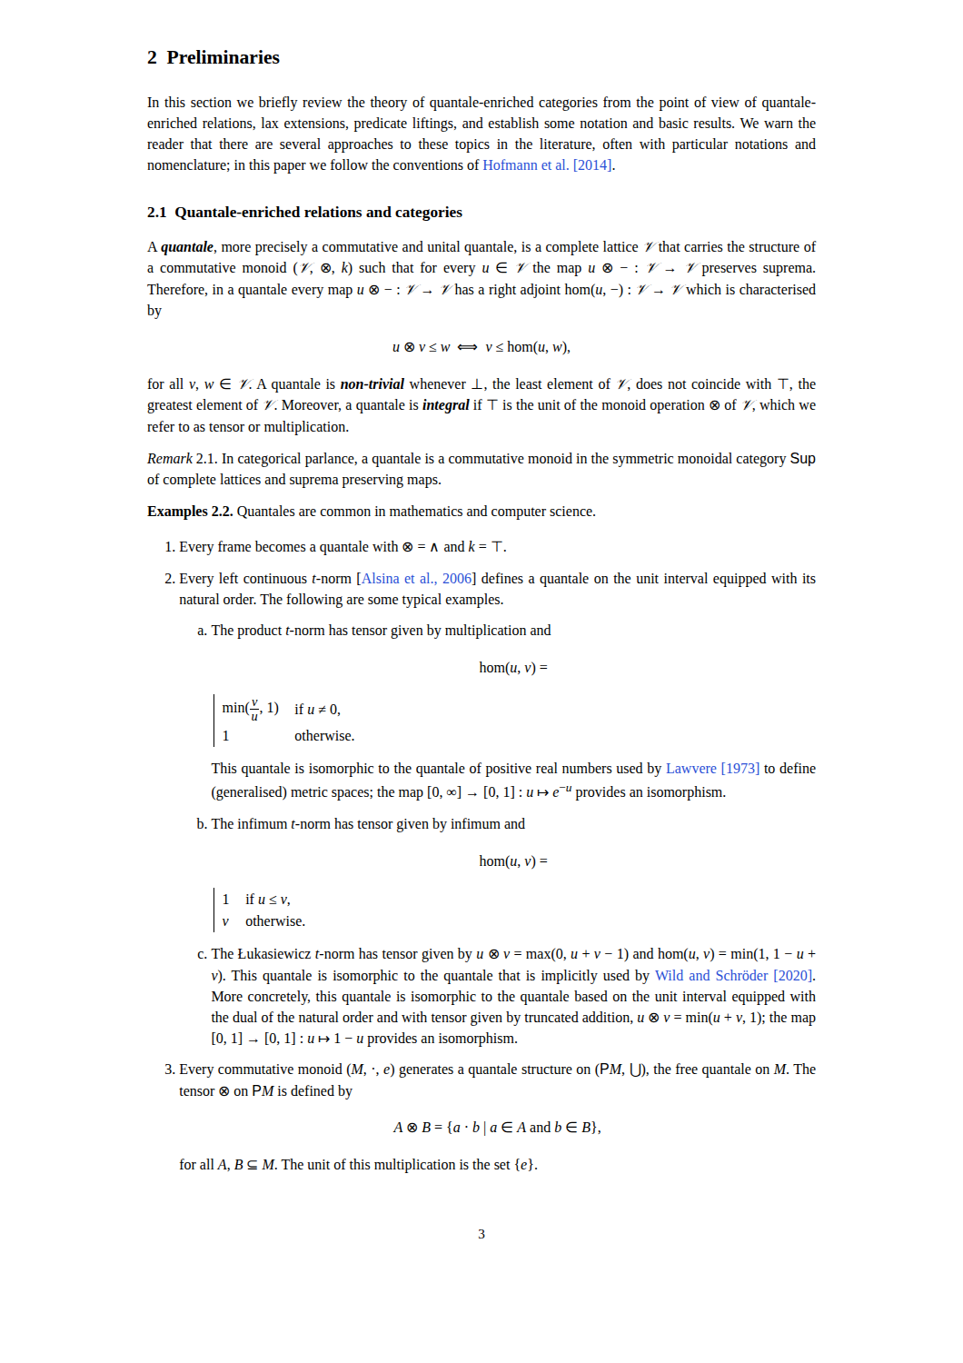2 Preliminaries
In this section we briefly review the theory of quantale-enriched categories from the point of view of quantale-enriched relations, lax extensions, predicate liftings, and establish some notation and basic results. We warn the reader that there are several approaches to these topics in the literature, often with particular notations and nomenclature; in this paper we follow the conventions of Hofmann et al. [2014].
2.1 Quantale-enriched relations and categories
A quantale, more precisely a commutative and unital quantale, is a complete lattice 𝒱 that carries the structure of a commutative monoid (𝒱, ⊗, k) such that for every u ∈ 𝒱 the map u ⊗ − : 𝒱 → 𝒱 preserves suprema. Therefore, in a quantale every map u ⊗ − : 𝒱 → 𝒱 has a right adjoint hom(u, −) : 𝒱 → 𝒱 which is characterised by
u ⊗ v ≤ w ⟺ v ≤ hom(u, w),
for all v, w ∈ 𝒱. A quantale is non-trivial whenever ⊥, the least element of 𝒱, does not coincide with ⊤, the greatest element of 𝒱. Moreover, a quantale is integral if ⊤ is the unit of the monoid operation ⊗ of 𝒱, which we refer to as tensor or multiplication.
Remark 2.1. In categorical parlance, a quantale is a commutative monoid in the symmetric monoidal category Sup of complete lattices and suprema preserving maps.
Examples 2.2. Quantales are common in mathematics and computer science.
Every frame becomes a quantale with ⊗ = ∧ and k = ⊤.
Every left continuous t-norm [Alsina et al., 2006] defines a quantale on the unit interval equipped with its natural order. The following are some typical examples.
The product t-norm has tensor given by multiplication and
hom(u, v) =
| min ( v u , 1) | if u ≠ 0, |
| 1 | otherwise. |
This quantale is isomorphic to the quantale of positive real numbers used by Lawvere [1973] to define (generalised) metric spaces; the map [0, ∞] → [0, 1] : u ↦ e−u provides an isomorphism.
The infimum t-norm has tensor given by infimum and
hom(u, v) =
| 1 | if u ≤ v , |
| v | otherwise. |
The Łukasiewicz t-norm has tensor given by u ⊗ v = max(0, u + v − 1) and hom(u, v) = min(1, 1 − u + v). This quantale is isomorphic to the quantale that is implicitly used by Wild and Schröder [2020]. More concretely, this quantale is isomorphic to the quantale based on the unit interval equipped with the dual of the natural order and with tensor given by truncated addition, u ⊗ v = min(u + v, 1); the map [0, 1] → [0, 1] : u ↦ 1 − u provides an isomorphism.
Every commutative monoid (M, ·, e) generates a quantale structure on (PM, ⋃), the free quantale on M. The tensor ⊗ on PM is defined by
A ⊗ B = {a · b | a ∈ A and b ∈ B},
for all A, B ⊆ M. The unit of this multiplication is the set {e}.
3